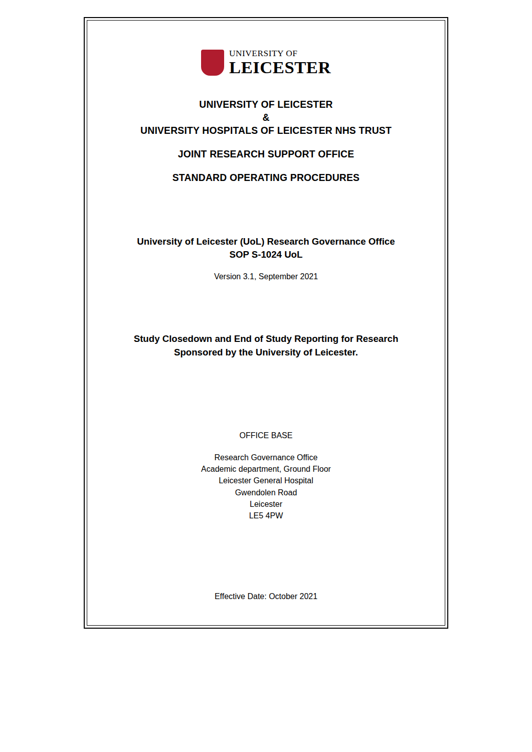UNIVERSITY OF
LEICESTER
UNIVERSITY OF LEICESTER
&
UNIVERSITY HOSPITALS OF LEICESTER NHS TRUST
JOINT RESEARCH SUPPORT OFFICE
STANDARD OPERATING PROCEDURES
University of Leicester (UoL) Research Governance Office
SOP S-1024 UoL
Version 3.1, September 2021
Study Closedown and End of Study Reporting for Research Sponsored by the University of Leicester.
OFFICE BASE
Research Governance Office
Academic department, Ground Floor
Leicester General Hospital
Gwendolen Road
Leicester
LE5 4PW
Effective Date: October 2021